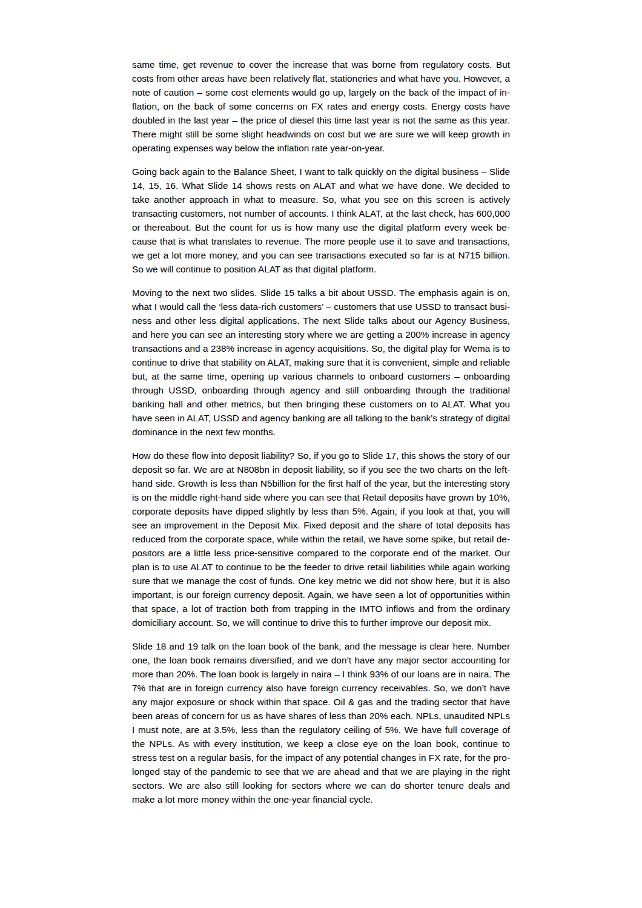same time, get revenue to cover the increase that was borne from regulatory costs. But costs from other areas have been relatively flat, stationeries and what have you. However, a note of caution – some cost elements would go up, largely on the back of the impact of inflation, on the back of some concerns on FX rates and energy costs. Energy costs have doubled in the last year – the price of diesel this time last year is not the same as this year. There might still be some slight headwinds on cost but we are sure we will keep growth in operating expenses way below the inflation rate year-on-year.
Going back again to the Balance Sheet, I want to talk quickly on the digital business – Slide 14, 15, 16. What Slide 14 shows rests on ALAT and what we have done. We decided to take another approach in what to measure. So, what you see on this screen is actively transacting customers, not number of accounts. I think ALAT, at the last check, has 600,000 or thereabout. But the count for us is how many use the digital platform every week because that is what translates to revenue. The more people use it to save and transactions, we get a lot more money, and you can see transactions executed so far is at N715 billion. So we will continue to position ALAT as that digital platform.
Moving to the next two slides. Slide 15 talks a bit about USSD. The emphasis again is on, what I would call the ‘less data-rich customers’ – customers that use USSD to transact business and other less digital applications. The next Slide talks about our Agency Business, and here you can see an interesting story where we are getting a 200% increase in agency transactions and a 238% increase in agency acquisitions. So, the digital play for Wema is to continue to drive that stability on ALAT, making sure that it is convenient, simple and reliable but, at the same time, opening up various channels to onboard customers – onboarding through USSD, onboarding through agency and still onboarding through the traditional banking hall and other metrics, but then bringing these customers on to ALAT. What you have seen in ALAT, USSD and agency banking are all talking to the bank’s strategy of digital dominance in the next few months.
How do these flow into deposit liability? So, if you go to Slide 17, this shows the story of our deposit so far. We are at N808bn in deposit liability, so if you see the two charts on the left-hand side. Growth is less than N5billion for the first half of the year, but the interesting story is on the middle right-hand side where you can see that Retail deposits have grown by 10%, corporate deposits have dipped slightly by less than 5%. Again, if you look at that, you will see an improvement in the Deposit Mix. Fixed deposit and the share of total deposits has reduced from the corporate space, while within the retail, we have some spike, but retail depositors are a little less price-sensitive compared to the corporate end of the market. Our plan is to use ALAT to continue to be the feeder to drive retail liabilities while again working sure that we manage the cost of funds. One key metric we did not show here, but it is also important, is our foreign currency deposit. Again, we have seen a lot of opportunities within that space, a lot of traction both from trapping in the IMTO inflows and from the ordinary domiciliary account. So, we will continue to drive this to further improve our deposit mix.
Slide 18 and 19 talk on the loan book of the bank, and the message is clear here. Number one, the loan book remains diversified, and we don’t have any major sector accounting for more than 20%. The loan book is largely in naira – I think 93% of our loans are in naira. The 7% that are in foreign currency also have foreign currency receivables. So, we don’t have any major exposure or shock within that space. Oil & gas and the trading sector that have been areas of concern for us as have shares of less than 20% each. NPLs, unaudited NPLs I must note, are at 3.5%, less than the regulatory ceiling of 5%. We have full coverage of the NPLs. As with every institution, we keep a close eye on the loan book, continue to stress test on a regular basis, for the impact of any potential changes in FX rate, for the prolonged stay of the pandemic to see that we are ahead and that we are playing in the right sectors. We are also still looking for sectors where we can do shorter tenure deals and make a lot more money within the one-year financial cycle.